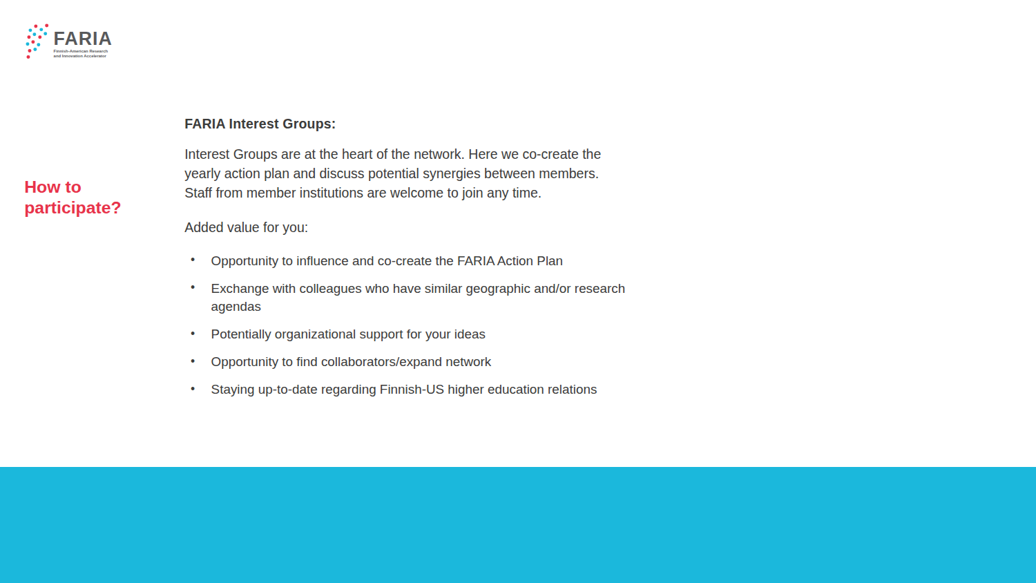FARIA Finnish-American Research and Innovation Accelerator
How to participate?
FARIA Interest Groups:
Interest Groups are at the heart of the network. Here we co-create the yearly action plan and discuss potential synergies between members. Staff from member institutions are welcome to join any time.
Added value for you:
Opportunity to influence and co-create the FARIA Action Plan
Exchange with colleagues who have similar geographic and/or research agendas
Potentially organizational support for your ideas
Opportunity to find collaborators/expand network
Staying up-to-date regarding Finnish-US higher education relations